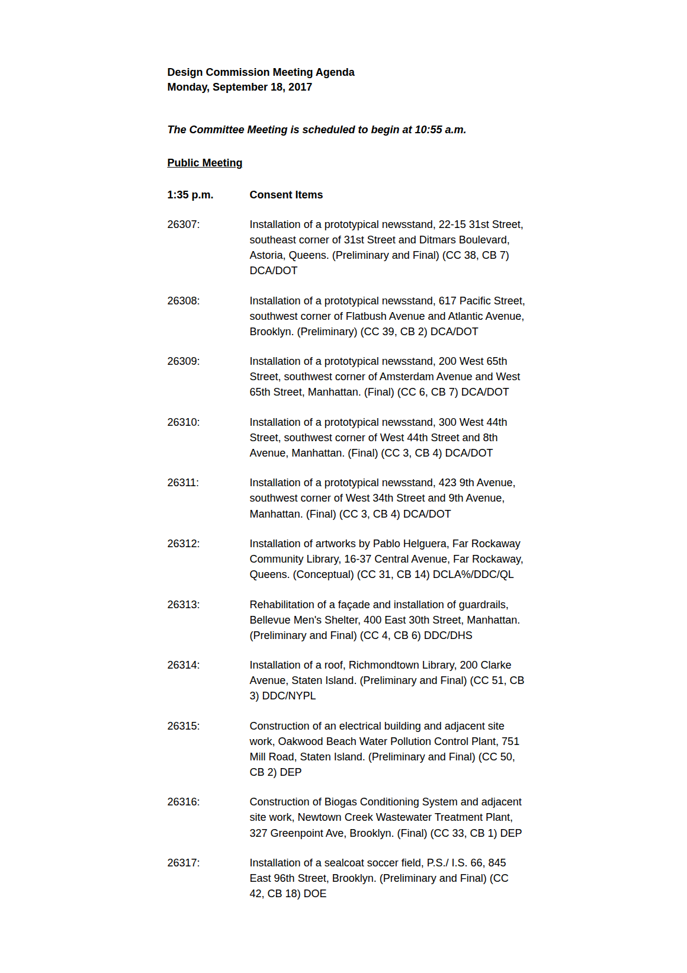Design Commission Meeting AgendaMonday, September 18, 2017
The Committee Meeting is scheduled to begin at 10:55 a.m.
Public Meeting
1:35 p.m. Consent Items
26307:
Installation of a prototypical newsstand, 22-15 31st Street, southeast corner of 31st Street and Ditmars Boulevard, Astoria, Queens. (Preliminary and Final) (CC 38, CB 7) DCA/DOT
26308:
Installation of a prototypical newsstand, 617 Pacific Street, southwest corner of Flatbush Avenue and Atlantic Avenue, Brooklyn. (Preliminary) (CC 39, CB 2) DCA/DOT
26309:
Installation of a prototypical newsstand, 200 West 65th Street, southwest corner of Amsterdam Avenue and West 65th Street, Manhattan. (Final) (CC 6, CB 7) DCA/DOT
26310:
Installation of a prototypical newsstand, 300 West 44th Street, southwest corner of West 44th Street and 8th Avenue, Manhattan. (Final) (CC 3, CB 4) DCA/DOT
26311:
Installation of a prototypical newsstand, 423 9th Avenue, southwest corner of West 34th Street and 9th Avenue, Manhattan. (Final) (CC 3, CB 4) DCA/DOT
26312:
Installation of artworks by Pablo Helguera, Far Rockaway Community Library, 16-37 Central Avenue, Far Rockaway, Queens. (Conceptual) (CC 31, CB 14) DCLA%/DDC/QL
26313:
Rehabilitation of a façade and installation of guardrails, Bellevue Men's Shelter, 400 East 30th Street, Manhattan. (Preliminary and Final) (CC 4, CB 6) DDC/DHS
26314:
Installation of a roof, Richmondtown Library, 200 Clarke Avenue, Staten Island. (Preliminary and Final) (CC 51, CB 3) DDC/NYPL
26315:
Construction of an electrical building and adjacent site work, Oakwood Beach Water Pollution Control Plant, 751 Mill Road, Staten Island. (Preliminary and Final) (CC 50, CB 2) DEP
26316:
Construction of Biogas Conditioning System and adjacent site work, Newtown Creek Wastewater Treatment Plant, 327 Greenpoint Ave, Brooklyn. (Final) (CC 33, CB 1) DEP
26317:
Installation of a sealcoat soccer field, P.S./ I.S. 66, 845 East 96th Street, Brooklyn. (Preliminary and Final) (CC 42, CB 18) DOE